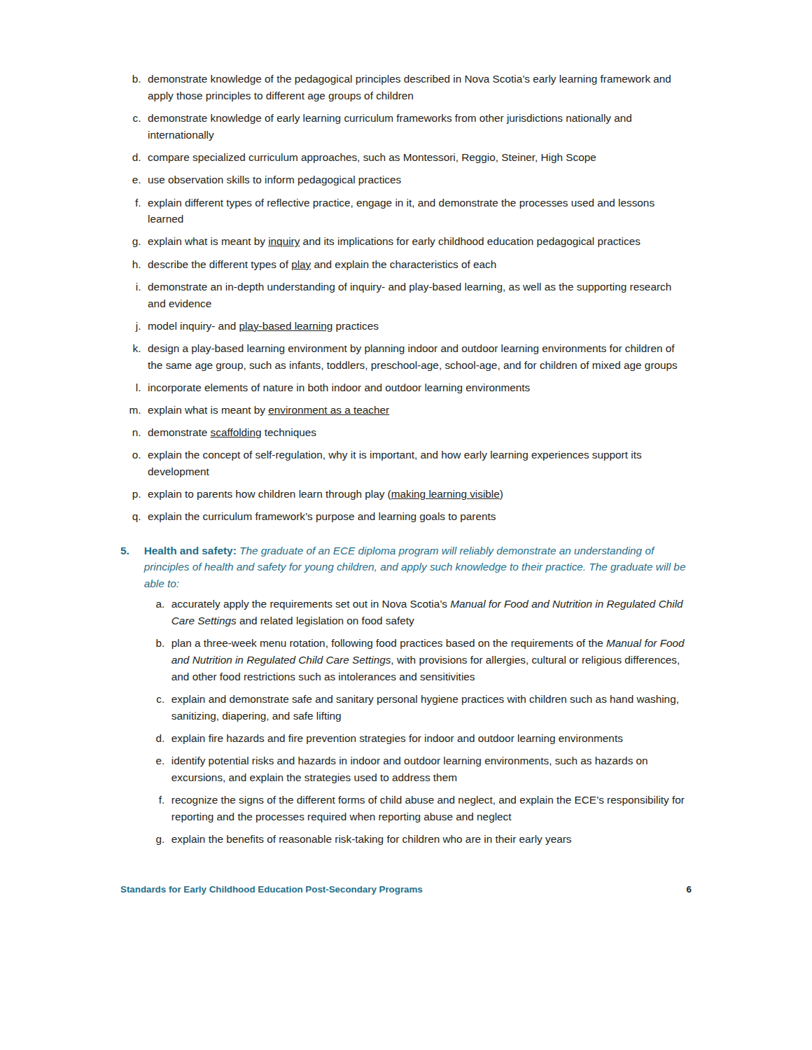demonstrate knowledge of the pedagogical principles described in Nova Scotia’s early learning framework and apply those principles to different age groups of children
demonstrate knowledge of early learning curriculum frameworks from other jurisdictions nationally and internationally
compare specialized curriculum approaches, such as Montessori, Reggio, Steiner, High Scope
use observation skills to inform pedagogical practices
explain different types of reflective practice, engage in it, and demonstrate the processes used and lessons learned
explain what is meant by inquiry and its implications for early childhood education pedagogical practices
describe the different types of play and explain the characteristics of each
demonstrate an in-depth understanding of inquiry- and play-based learning, as well as the supporting research and evidence
model inquiry- and play-based learning practices
design a play-based learning environment by planning indoor and outdoor learning environments for children of the same age group, such as infants, toddlers, preschool-age, school-age, and for children of mixed age groups
incorporate elements of nature in both indoor and outdoor learning environments
explain what is meant by environment as a teacher
demonstrate scaffolding techniques
explain the concept of self-regulation, why it is important, and how early learning experiences support its development
explain to parents how children learn through play (making learning visible)
explain the curriculum framework’s purpose and learning goals to parents
Health and safety: The graduate of an ECE diploma program will reliably demonstrate an understanding of principles of health and safety for young children, and apply such knowledge to their practice. The graduate will be able to:
accurately apply the requirements set out in Nova Scotia’s Manual for Food and Nutrition in Regulated Child Care Settings and related legislation on food safety
plan a three-week menu rotation, following food practices based on the requirements of the Manual for Food and Nutrition in Regulated Child Care Settings, with provisions for allergies, cultural or religious differences, and other food restrictions such as intolerances and sensitivities
explain and demonstrate safe and sanitary personal hygiene practices with children such as hand washing, sanitizing, diapering, and safe lifting
explain fire hazards and fire prevention strategies for indoor and outdoor learning environments
identify potential risks and hazards in indoor and outdoor learning environments, such as hazards on excursions, and explain the strategies used to address them
recognize the signs of the different forms of child abuse and neglect, and explain the ECE’s responsibility for reporting and the processes required when reporting abuse and neglect
explain the benefits of reasonable risk-taking for children who are in their early years
Standards for Early Childhood Education Post-Secondary Programs 6